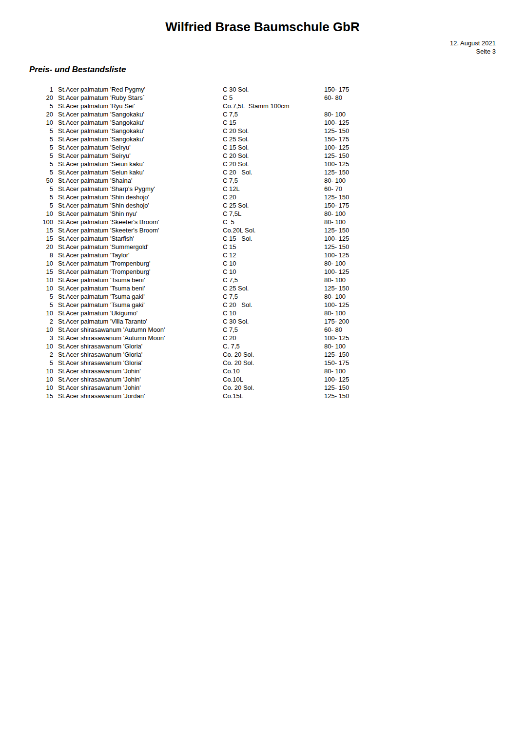Wilfried Brase Baumschule GbR
12. August 2021
Seite 3
Preis- und Bestandsliste
| 1 | St.Acer palmatum 'Red Pygmy' | C 30 Sol. | 150- 175 |
| 20 | St.Acer palmatum 'Ruby Stars´ | C 5 | 60- 80 |
| 5 | St.Acer palmatum 'Ryu Sei' | Co.7,5L Stamm 100cm | |
| 20 | St.Acer palmatum 'Sangokaku' | C 7,5 | 80- 100 |
| 10 | St.Acer palmatum 'Sangokaku' | C 15 | 100- 125 |
| 5 | St.Acer palmatum 'Sangokaku' | C 20 Sol. | 125- 150 |
| 5 | St.Acer palmatum 'Sangokaku' | C 25 Sol. | 150- 175 |
| 5 | St.Acer palmatum 'Seiryu' | C 15 Sol. | 100- 125 |
| 5 | St.Acer palmatum 'Seiryu' | C 20 Sol. | 125- 150 |
| 5 | St.Acer palmatum 'Seiun kaku' | C 20 Sol. | 100- 125 |
| 5 | St.Acer palmatum 'Seiun kaku' | C 20 Sol. | 125- 150 |
| 50 | St.Acer palmatum 'Shaina' | C 7,5 | 80- 100 |
| 5 | St.Acer palmatum 'Sharp's Pygmy' | C 12L | 60- 70 |
| 5 | St.Acer palmatum 'Shin deshojo' | C 20 | 125- 150 |
| 5 | St.Acer palmatum 'Shin deshojo' | C 25 Sol. | 150- 175 |
| 10 | St.Acer palmatum 'Shin nyu' | C 7,5L | 80- 100 |
| 100 | St.Acer palmatum 'Skeeter's Broom' | C 5 | 80- 100 |
| 15 | St.Acer palmatum 'Skeeter's Broom' | Co.20L Sol. | 125- 150 |
| 15 | St.Acer palmatum 'Starfish' | C 15 Sol. | 100- 125 |
| 20 | St.Acer palmatum 'Summergold' | C 15 | 125- 150 |
| 8 | St.Acer palmatum 'Taylor' | C 12 | 100- 125 |
| 10 | St.Acer palmatum 'Trompenburg' | C 10 | 80- 100 |
| 15 | St.Acer palmatum 'Trompenburg' | C 10 | 100- 125 |
| 10 | St.Acer palmatum 'Tsuma beni' | C 7,5 | 80- 100 |
| 10 | St.Acer palmatum 'Tsuma beni' | C 25 Sol. | 125- 150 |
| 5 | St.Acer palmatum 'Tsuma gaki' | C 7,5 | 80- 100 |
| 5 | St.Acer palmatum 'Tsuma gaki' | C 20 Sol. | 100- 125 |
| 10 | St.Acer palmatum 'Ukigumo' | C 10 | 80- 100 |
| 2 | St.Acer palmatum 'Villa Taranto' | C 30 Sol. | 175- 200 |
| 10 | St.Acer shirasawanum 'Autumn Moon' | C 7,5 | 60- 80 |
| 3 | St.Acer shirasawanum 'Autumn Moon' | C 20 | 100- 125 |
| 10 | St.Acer shirasawanum 'Gloria' | C. 7,5 | 80- 100 |
| 2 | St.Acer shirasawanum 'Gloria' | Co. 20 Sol. | 125- 150 |
| 5 | St.Acer shirasawanum 'Gloria' | Co. 20 Sol. | 150- 175 |
| 10 | St.Acer shirasawanum 'Johin' | Co.10 | 80- 100 |
| 10 | St.Acer shirasawanum 'Johin' | Co.10L | 100- 125 |
| 10 | St.Acer shirasawanum 'Johin' | Co. 20 Sol. | 125- 150 |
| 15 | St.Acer shirasawanum 'Jordan' | Co.15L | 125- 150 |